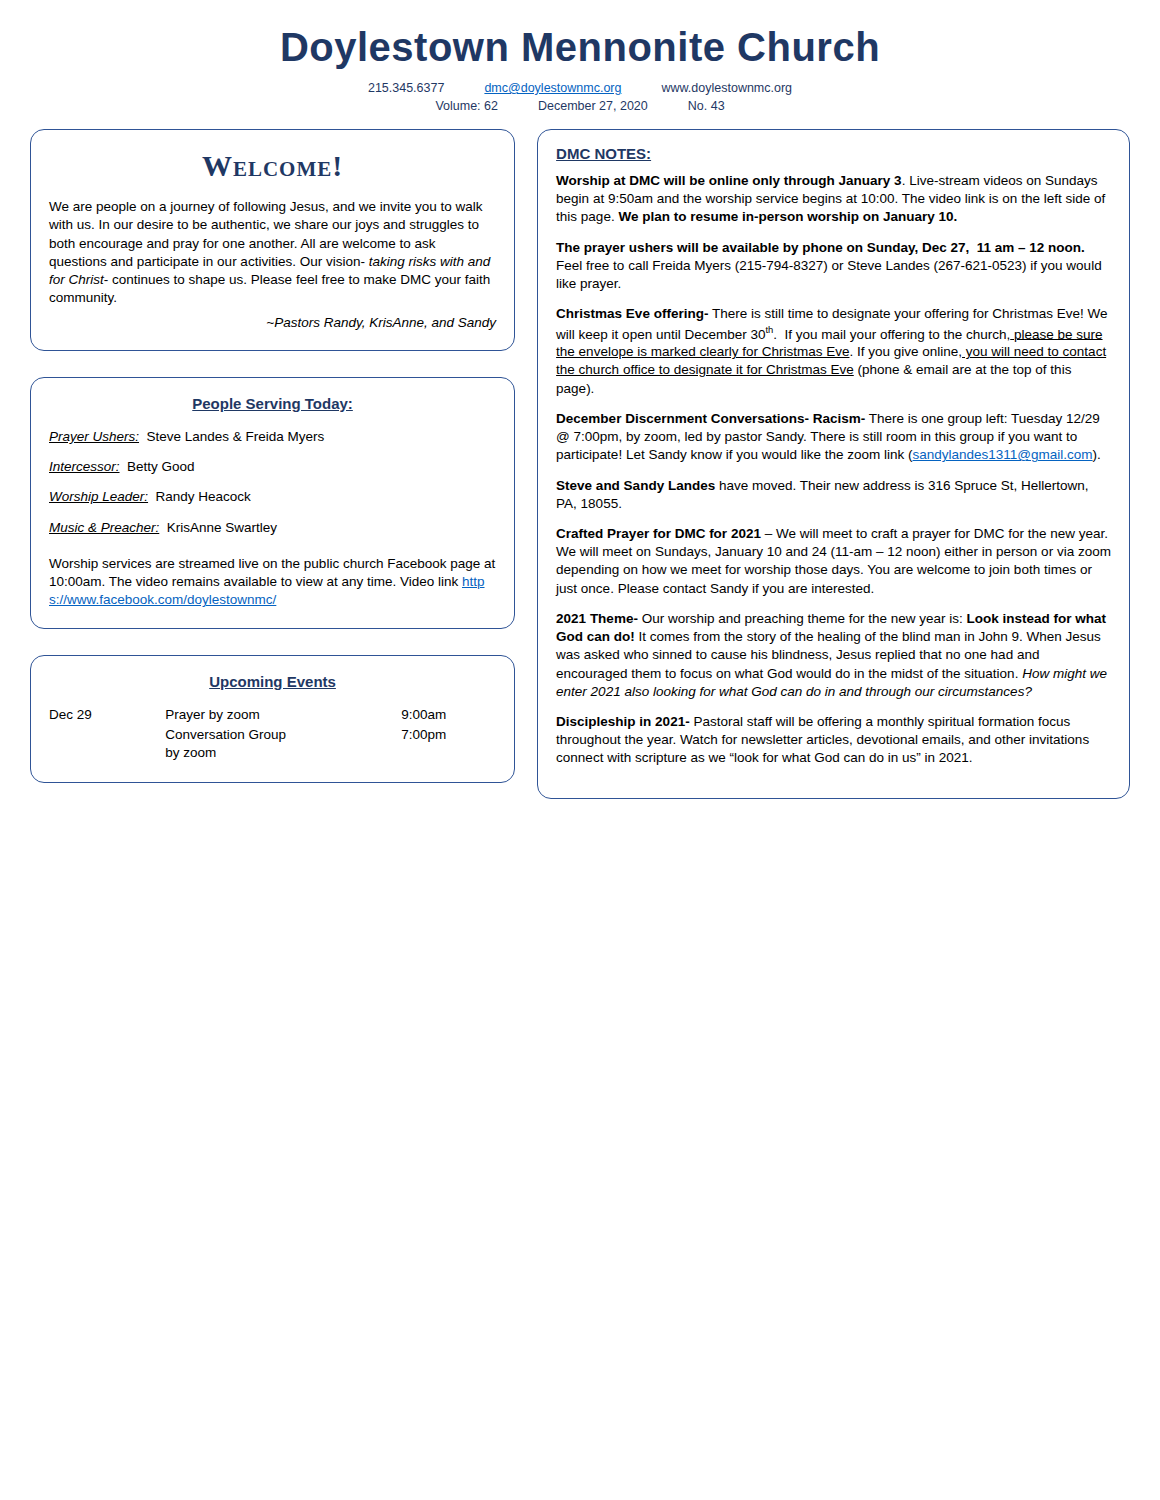Doylestown Mennonite Church
215.345.6377 dmc@doylestownmc.org www.doylestownmc.org
Volume: 62 December 27, 2020 No. 43
Welcome!
We are people on a journey of following Jesus, and we invite you to walk with us. In our desire to be authentic, we share our joys and struggles to both encourage and pray for one another. All are welcome to ask questions and participate in our activities. Our vision- taking risks with and for Christ- continues to shape us. Please feel free to make DMC your faith community.
~Pastors Randy, KrisAnne, and Sandy
People Serving Today:
Prayer Ushers: Steve Landes & Freida Myers
Intercessor: Betty Good
Worship Leader: Randy Heacock
Music & Preacher: KrisAnne Swartley
Worship services are streamed live on the public church Facebook page at 10:00am. The video remains available to view at any time. Video link https://www.facebook.com/doylestownmc/
Upcoming Events
| Dec 29 | Prayer by zoom | 9:00am |
| | Conversation Group by zoom | 7:00pm |
DMC NOTES:
Worship at DMC will be online only through January 3. Live-stream videos on Sundays begin at 9:50am and the worship service begins at 10:00. The video link is on the left side of this page. We plan to resume in-person worship on January 10.
The prayer ushers will be available by phone on Sunday, Dec 27, 11 am – 12 noon. Feel free to call Freida Myers (215-794-8327) or Steve Landes (267-621-0523) if you would like prayer.
Christmas Eve offering- There is still time to designate your offering for Christmas Eve! We will keep it open until December 30th. If you mail your offering to the church, please be sure the envelope is marked clearly for Christmas Eve. If you give online, you will need to contact the church office to designate it for Christmas Eve (phone & email are at the top of this page).
December Discernment Conversations- Racism- There is one group left: Tuesday 12/29 @ 7:00pm, by zoom, led by pastor Sandy. There is still room in this group if you want to participate! Let Sandy know if you would like the zoom link (sandylandes1311@gmail.com).
Steve and Sandy Landes have moved. Their new address is 316 Spruce St, Hellertown, PA, 18055.
Crafted Prayer for DMC for 2021 – We will meet to craft a prayer for DMC for the new year. We will meet on Sundays, January 10 and 24 (11-am – 12 noon) either in person or via zoom depending on how we meet for worship those days. You are welcome to join both times or just once. Please contact Sandy if you are interested.
2021 Theme- Our worship and preaching theme for the new year is: Look instead for what God can do! It comes from the story of the healing of the blind man in John 9. When Jesus was asked who sinned to cause his blindness, Jesus replied that no one had and encouraged them to focus on what God would do in the midst of the situation. How might we enter 2021 also looking for what God can do in and through our circumstances?
Discipleship in 2021- Pastoral staff will be offering a monthly spiritual formation focus throughout the year. Watch for newsletter articles, devotional emails, and other invitations connect with scripture as we “look for what God can do in us” in 2021.